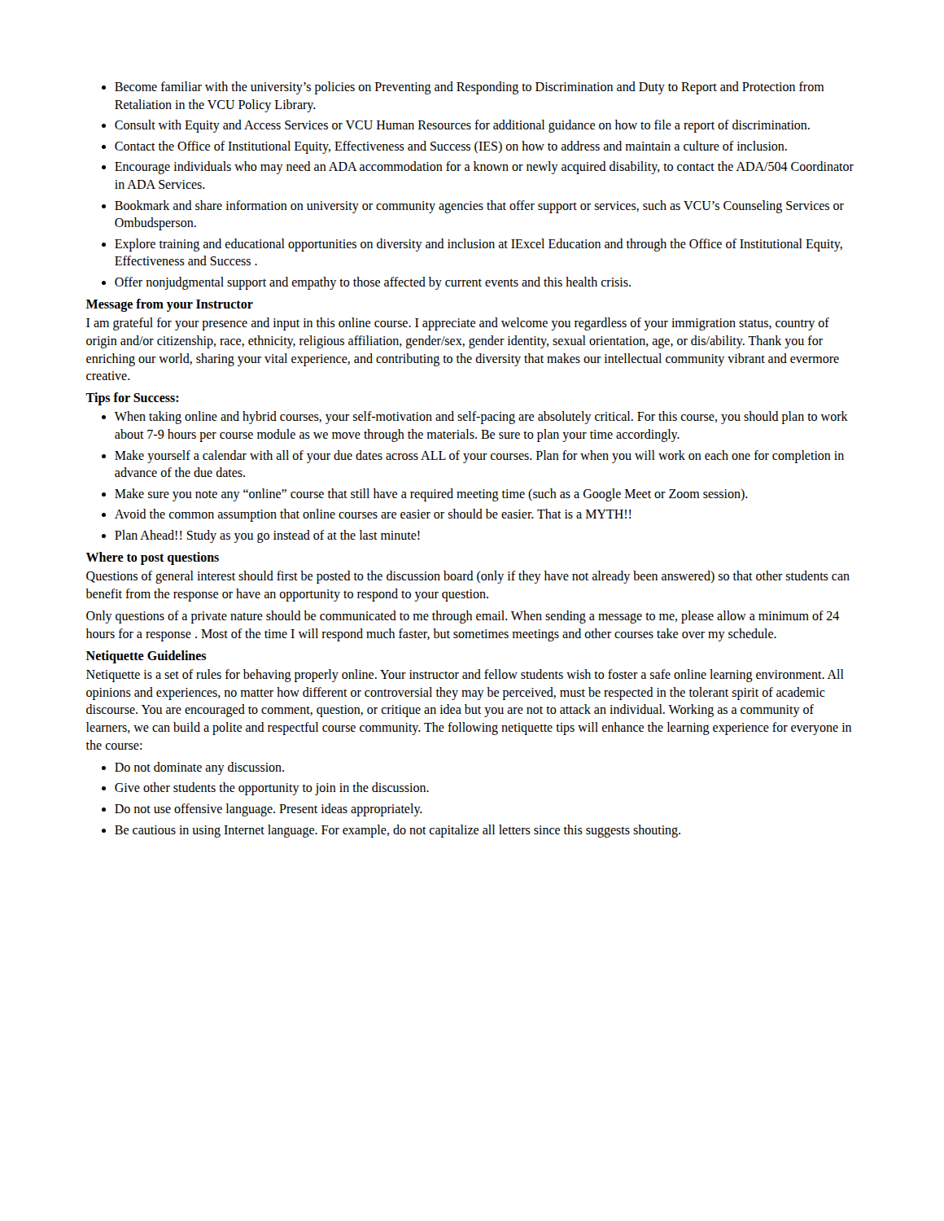Become familiar with the university’s policies on Preventing and Responding to Discrimination and Duty to Report and Protection from Retaliation in the VCU Policy Library.
Consult with Equity and Access Services or VCU Human Resources for additional guidance on how to file a report of discrimination.
Contact the Office of Institutional Equity, Effectiveness and Success (IES) on how to address and maintain a culture of inclusion.
Encourage individuals who may need an ADA accommodation for a known or newly acquired disability, to contact the ADA/504 Coordinator in ADA Services.
Bookmark and share information on university or community agencies that offer support or services, such as VCU’s Counseling Services or Ombudsperson.
Explore training and educational opportunities on diversity and inclusion at IExcel Education and through the Office of Institutional Equity, Effectiveness and Success .
Offer nonjudgmental support and empathy to those affected by current events and this health crisis.
Message from your Instructor
I am grateful for your presence and input in this online course. I appreciate and welcome you regardless of your immigration status, country of origin and/or citizenship, race, ethnicity, religious affiliation, gender/sex, gender identity, sexual orientation, age, or dis/ability. Thank you for enriching our world, sharing your vital experience, and contributing to the diversity that makes our intellectual community vibrant and evermore creative.
Tips for Success:
When taking online and hybrid courses, your self-motivation and self-pacing are absolutely critical. For this course, you should plan to work about 7-9 hours per course module as we move through the materials. Be sure to plan your time accordingly.
Make yourself a calendar with all of your due dates across ALL of your courses. Plan for when you will work on each one for completion in advance of the due dates.
Make sure you note any “online” course that still have a required meeting time (such as a Google Meet or Zoom session).
Avoid the common assumption that online courses are easier or should be easier. That is a MYTH!!
Plan Ahead!! Study as you go instead of at the last minute!
Where to post questions
Questions of general interest should first be posted to the discussion board (only if they have not already been answered) so that other students can benefit from the response or have an opportunity to respond to your question.
Only questions of a private nature should be communicated to me through email. When sending a message to me, please allow a minimum of 24 hours for a response . Most of the time I will respond much faster, but sometimes meetings and other courses take over my schedule.
Netiquette Guidelines
Netiquette is a set of rules for behaving properly online. Your instructor and fellow students wish to foster a safe online learning environment. All opinions and experiences, no matter how different or controversial they may be perceived, must be respected in the tolerant spirit of academic discourse. You are encouraged to comment, question, or critique an idea but you are not to attack an individual. Working as a community of learners, we can build a polite and respectful course community. The following netiquette tips will enhance the learning experience for everyone in the course:
Do not dominate any discussion.
Give other students the opportunity to join in the discussion.
Do not use offensive language. Present ideas appropriately.
Be cautious in using Internet language. For example, do not capitalize all letters since this suggests shouting.